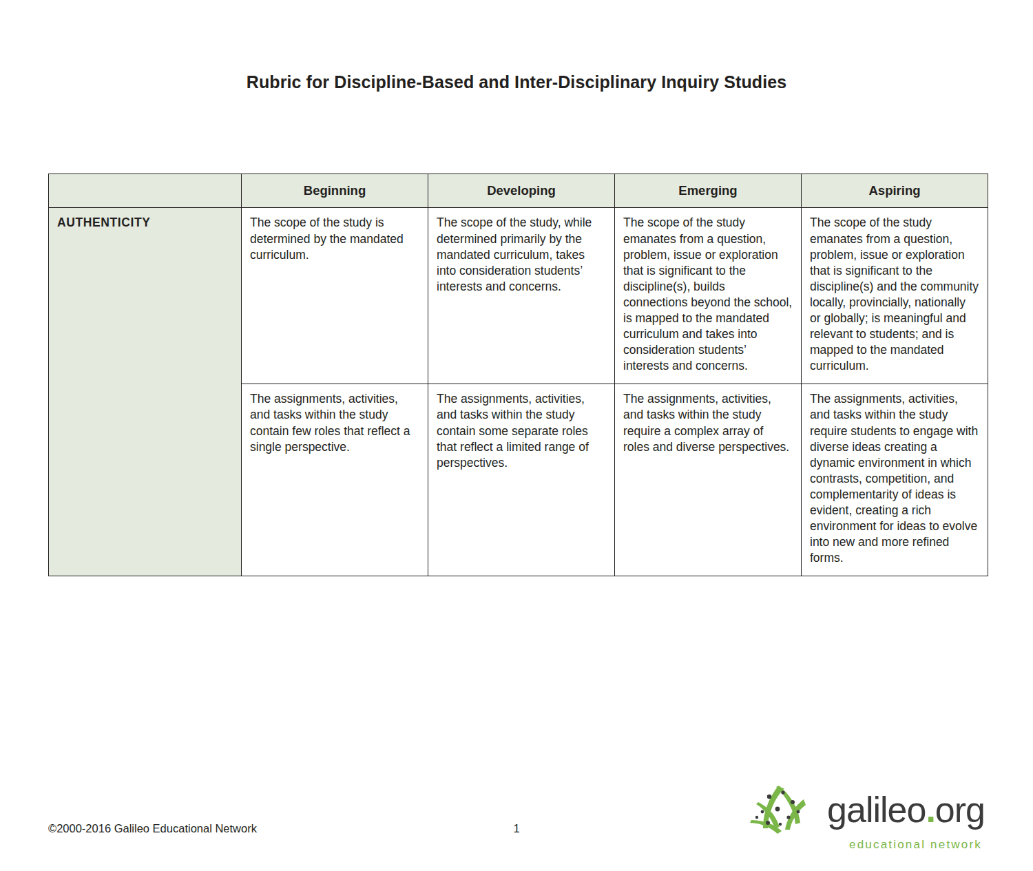Rubric for Discipline-Based and Inter-Disciplinary Inquiry Studies
| | Beginning | Developing | Emerging | Aspiring |
| --- | --- | --- | --- | --- |
| AUTHENTICITY | The scope of the study is determined by the mandated curriculum. | The scope of the study, while determined primarily by the mandated curriculum, takes into consideration students’ interests and concerns. | The scope of the study emanates from a question, problem, issue or exploration that is significant to the discipline(s), builds connections beyond the school, is mapped to the mandated curriculum and takes into consideration students’ interests and concerns. | The scope of the study emanates from a question, problem, issue or exploration that is significant to the discipline(s) and the community locally, provincially, nationally or globally; is meaningful and relevant to students; and is mapped to the mandated curriculum. |
| The assignments, activities, and tasks within the study contain few roles that reflect a single perspective. | The assignments, activities, and tasks within the study contain some separate roles that reflect a limited range of perspectives. | The assignments, activities, and tasks within the study require a complex array of roles and diverse perspectives. | The assignments, activities, and tasks within the study require students to engage with diverse ideas creating a dynamic environment in which contrasts, competition, and complementarity of ideas is evident, creating a rich environment for ideas to evolve into new and more refined forms. |
©2000-2016 Galileo Educational Network
1
galileo. org
educational network